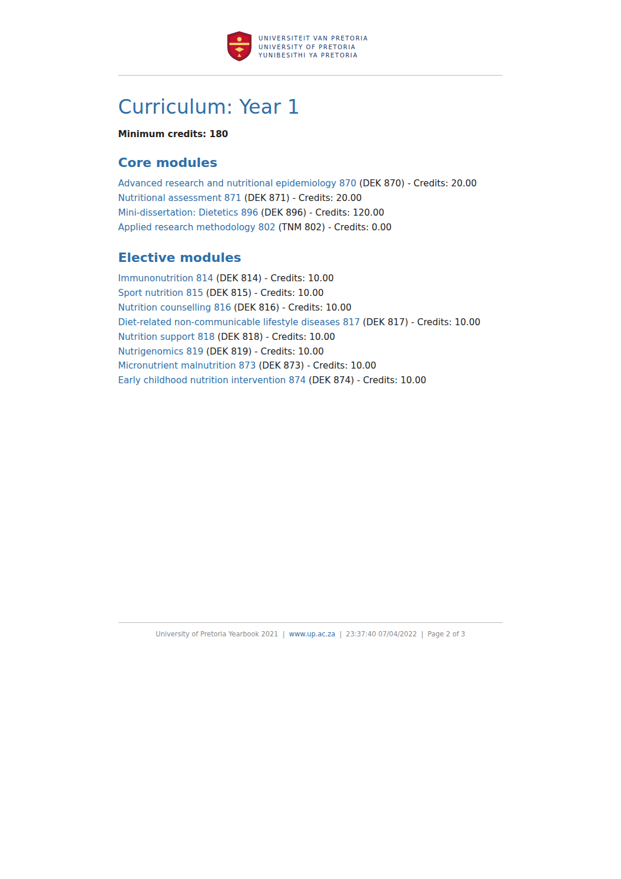UNIVERSITEIT VAN PRETORIA
UNIVERSITY OF PRETORIA
YUNIBESITHI YA PRETORIA
Curriculum: Year 1
Minimum credits: 180
Core modules
Advanced research and nutritional epidemiology 870 (DEK 870) - Credits: 20.00
Nutritional assessment 871 (DEK 871) - Credits: 20.00
Mini-dissertation: Dietetics 896 (DEK 896) - Credits: 120.00
Applied research methodology 802 (TNM 802) - Credits: 0.00
Elective modules
Immunonutrition 814 (DEK 814) - Credits: 10.00
Sport nutrition 815 (DEK 815) - Credits: 10.00
Nutrition counselling 816 (DEK 816) - Credits: 10.00
Diet-related non-communicable lifestyle diseases 817 (DEK 817) - Credits: 10.00
Nutrition support 818 (DEK 818) - Credits: 10.00
Nutrigenomics 819 (DEK 819) - Credits: 10.00
Micronutrient malnutrition 873 (DEK 873) - Credits: 10.00
Early childhood nutrition intervention 874 (DEK 874) - Credits: 10.00
University of Pretoria Yearbook 2021 | www.up.ac.za | 23:37:40 07/04/2022 | Page 2 of 3